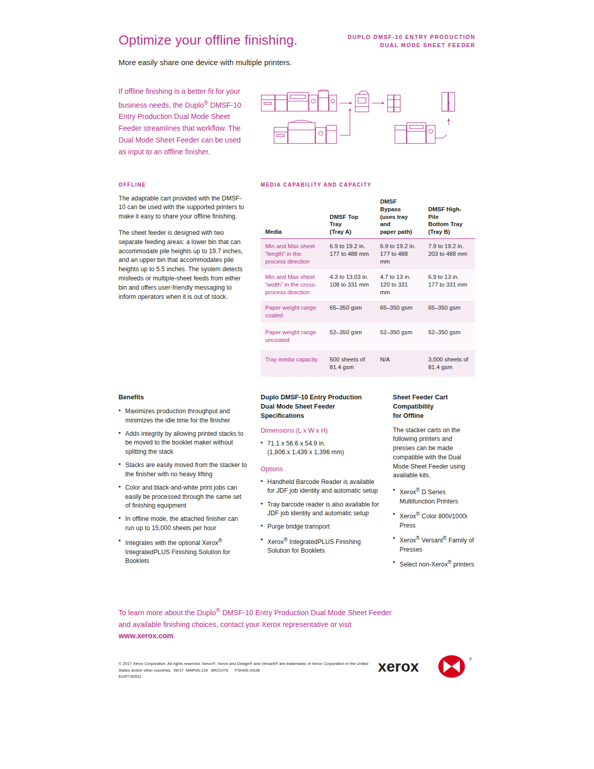Optimize your offline finishing.
DUPLO DMSF-10 ENTRY PRODUCTION
DUAL MODE SHEET FEEDER
More easily share one device with multiple printers.
If offline finishing is a better fit for your business needs, the Duplo® DMSF-10 Entry Production Dual Mode Sheet Feeder streamlines that workflow. The Dual Mode Sheet Feeder can be used as input to an offline finisher.
OFFLINE
The adaptable cart provided with the DMSF-10 can be used with the supported printers to make it easy to share your offline finishing.
The sheet feeder is designed with two separate feeding areas: a lower bin that can accommodate pile heights up to 19.7 inches, and an upper bin that accommodates pile heights up to 5.5 inches. The system detects misfeeds or multiple-sheet feeds from either bin and offers user-friendly messaging to inform operators when it is out of stock.
MEDIA CAPABILITY AND CAPACITY
| Media | DMSF Top Tray (Tray A) | DMSF Bypass (uses tray and paper path) | DMSF High-Pile Bottom Tray (Tray B) |
| --- | --- | --- | --- |
| Min and Max sheet “length” in the process direction | 6.9 to 19.2 in. 177 to 488 mm | 6.9 to 19.2 in. 177 to 488 mm | 7.9 to 19.2 in. 203 to 488 mm |
| Min and Max sheet “width” in the cross-process direction | 4.3 to 13.03 in. 108 to 331 mm | 4.7 to 13 in. 120 to 331 mm | 6.9 to 13 in. 177 to 331 mm |
| Paper weight range coated | 65–350 gsm | 65–350 gsm | 65–350 gsm |
| Paper weight range uncoated | 52–350 gsm | 52–350 gsm | 52–350 gsm |
| Tray media capacity | 500 sheets of 81.4 gsm | N/A | 3,000 sheets of 81.4 gsm |
Benefits
Maximizes production throughput and minimizes the idle time for the finisher
Adds integrity by allowing printed stacks to be moved to the booklet maker without splitting the stack
Stacks are easily moved from the stacker to the finisher with no heavy lifting
Color and black-and-white print jobs can easily be processed through the same set of finishing equipment
In offline mode, the attached finisher can run up to 15,000 sheets per hour
Integrates with the optional Xerox® IntegratedPLUS Finishing Solution for Booklets
Duplo DMSF-10 Entry Production
Dual Mode Sheet Feeder Specifications
Dimensions (L x W x H)
71.1 x 56.6 x 54.9 in.
(1,806 x 1,439 x 1,396 mm)
Options
Handheld Barcode Reader is available for JDF job identity and automatic setup
Tray barcode reader is also available for JDF job identity and automatic setup
Purge bridge transport
Xerox® IntegratedPLUS Finishing Solution for Booklets
Sheet Feeder Cart Compatibility
for Offline
The stacker carts on the following printers and presses can be made compatible with the Dual Mode Sheet Feeder using available kits.
Xerox® D Series Multifunction Printers
Xerox® Color 800i/1000i Press
Xerox® Versant® Family of Presses
Select non-Xerox® printers
To learn more about the Duplo® DMSF-10 Entry Production Dual Mode Sheet Feeder and available finishing choices, contact your Xerox representative or visit www.xerox.com.
© 2017 Xerox Corporation. All rights reserved. Xerox®, Xerox and Design® and Versant® are trademarks of Xerox Corporation in the United States and/or other countries. 06/17 MARVA-134 BR21076 PSHSS-03UB
610P730531
xerox ®